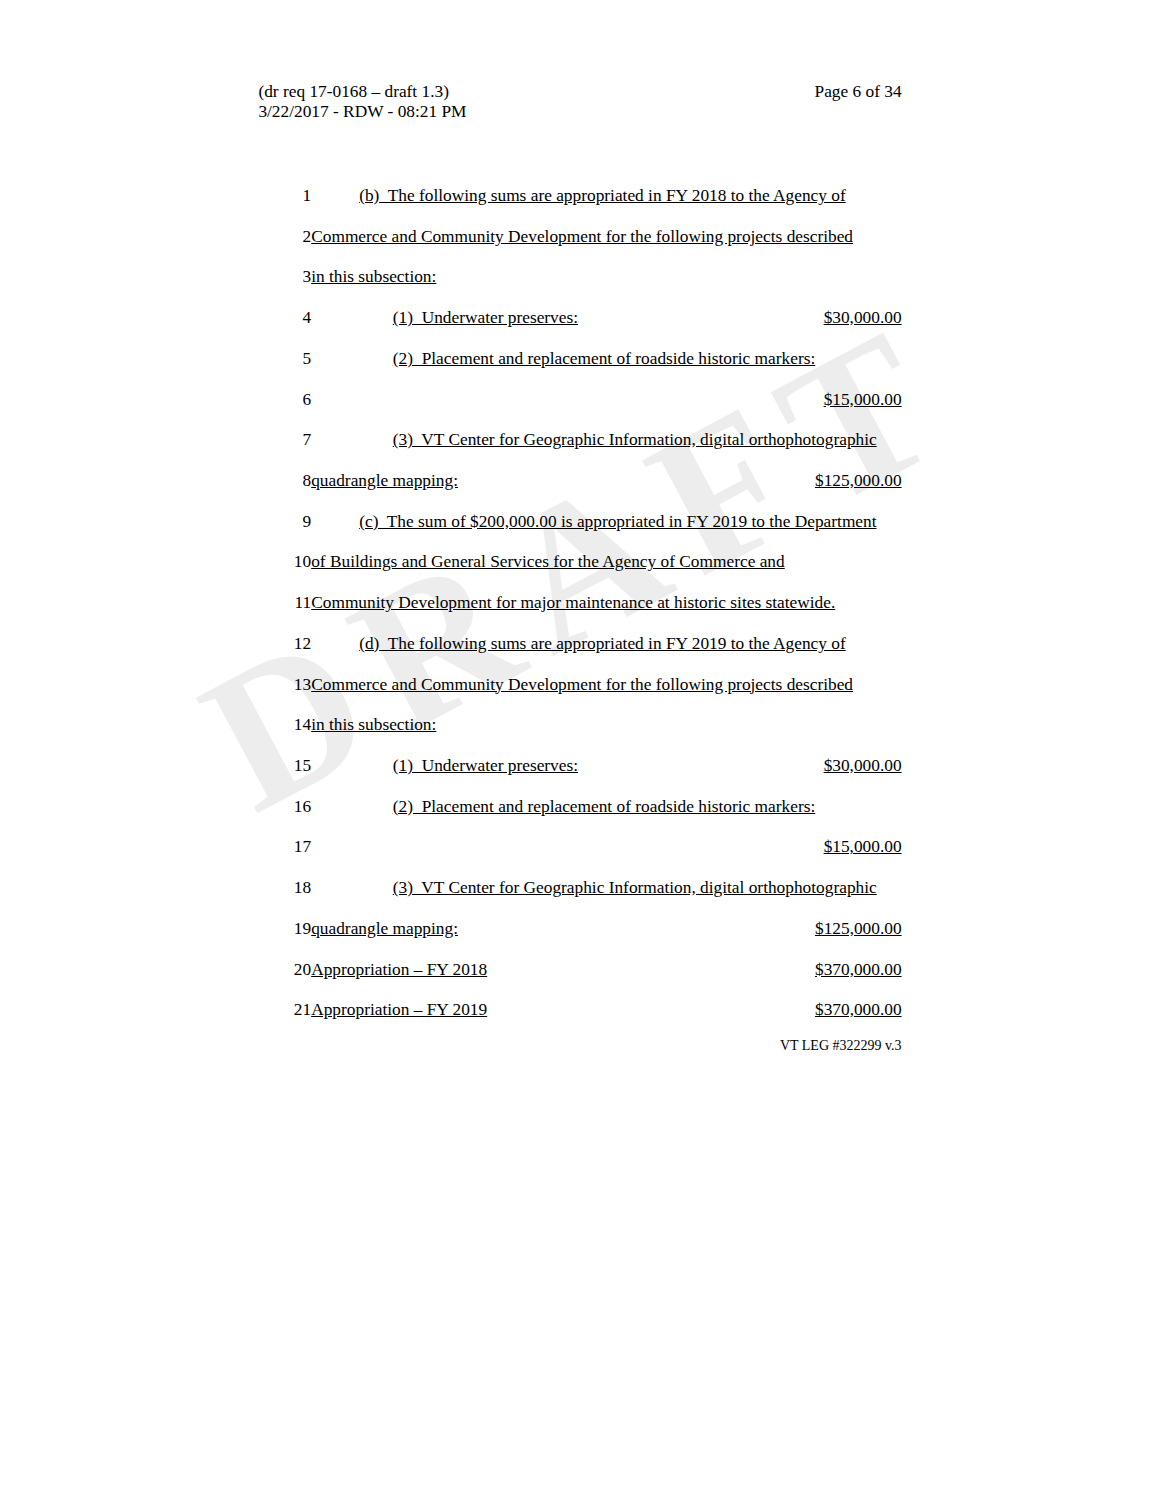DRAFT
(dr req 17-0168 – draft 1.3)
3/22/2017 - RDW - 08:21 PM
Page 6 of 34
| 1 | (b) The following sums are appropriated in FY 2018 to the Agency of |
| 2 | Commerce and Community Development for the following projects described |
| 3 | in this subsection: |
| 4 | (1) Underwater preserves: $30,000.00 |
| 5 | (2) Placement and replacement of roadside historic markers: |
| 6 | $15,000.00 |
| 7 | (3) VT Center for Geographic Information, digital orthophotographic |
| 8 | quadrangle mapping: $125,000.00 |
| 9 | (c) The sum of $200,000.00 is appropriated in FY 2019 to the Department |
| 10 | of Buildings and General Services for the Agency of Commerce and |
| 11 | Community Development for major maintenance at historic sites statewide. |
| 12 | (d) The following sums are appropriated in FY 2019 to the Agency of |
| 13 | Commerce and Community Development for the following projects described |
| 14 | in this subsection: |
| 15 | (1) Underwater preserves: $30,000.00 |
| 16 | (2) Placement and replacement of roadside historic markers: |
| 17 | $15,000.00 |
| 18 | (3) VT Center for Geographic Information, digital orthophotographic |
| 19 | quadrangle mapping: $125,000.00 |
| 20 | Appropriation – FY 2018 $370,000.00 |
| 21 | Appropriation – FY 2019 $370,000.00 |
VT LEG #322299 v.3